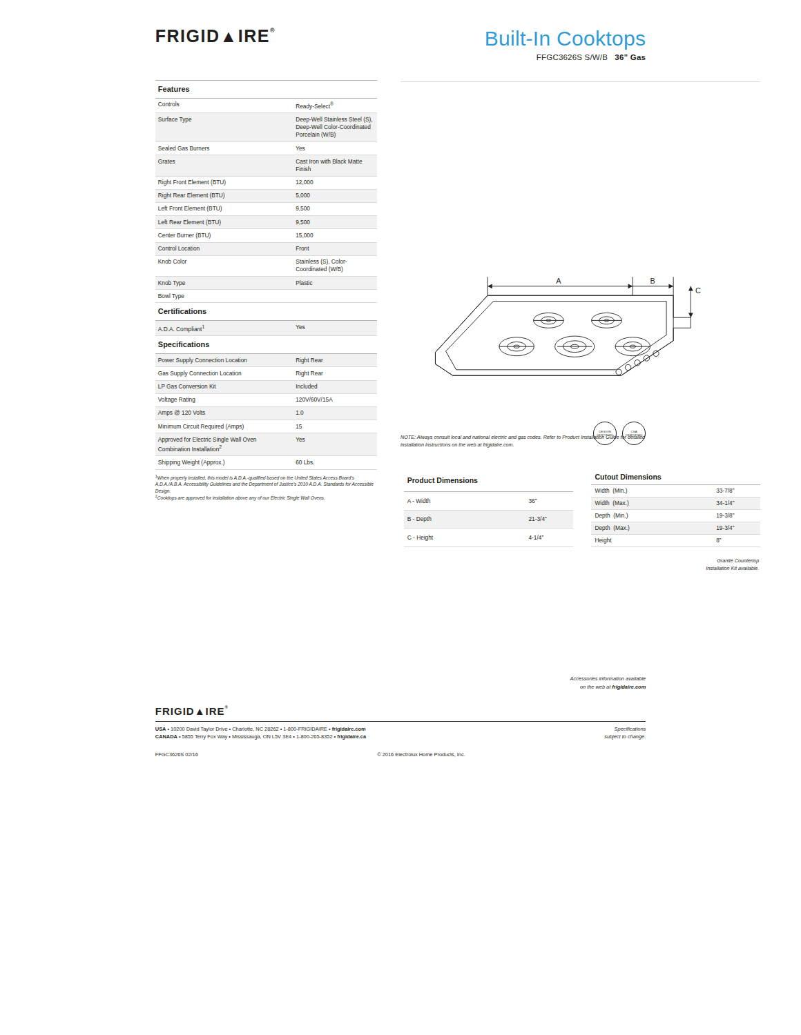FRIGID▲IRE®
Built-In Cooktops
FFGC3626S S/W/B 36” Gas
| Features |
| Controls | Ready-Select ® |
| Surface Type | Deep-Well Stainless Steel (S), Deep-Well Color-Coordinated Porcelain (W/B) |
| Sealed Gas Burners | Yes |
| Grates | Cast Iron with Black Matte Finish |
| Right Front Element (BTU) | 12,000 |
| Right Rear Element (BTU) | 5,000 |
| Left Front Element (BTU) | 9,500 |
| Left Rear Element (BTU) | 9,500 |
| Center Burner (BTU) | 15,000 |
| Control Location | Front |
| Knob Color | Stainless (S), Color-Coordinated (W/B) |
| Knob Type | Plastic |
| Bowl Type | |
| Certifications |
| A.D.A. Compliant 1 | Yes |
| Specifications |
| Power Supply Connection Location | Right Rear |
| Gas Supply Connection Location | Right Rear |
| LP Gas Conversion Kit | Included |
| Voltage Rating | 120V/60V/15A |
| Amps @ 120 Volts | 1.0 |
| Minimum Circuit Required (Amps) | 15 |
| Approved for Electric Single Wall Oven Combination Installation 2 | Yes |
| Shipping Weight (Approx.) | 60 Lbs. |
1When properly installed, this model is A.D.A.-qualified based on the United States Access Board’s A.D.A./A.B.A. Accessibility Guidelines and the Department of Justice’s 2010 A.D.A. Standards for Accessible Design.
2Cooktops are approved for installation above any of our Electric Single Wall Ovens.
A B C
NOTE: Always consult local and national electric and gas codes. Refer to Product Installation Guide for detailed installation instructions on the web at frigidaire.com.
DESIGN
CERTIFIED
CSA
CERTIFIED
| Product Dimensions | |
| A - Width | 36” |
| B - Depth | 21-3/4” |
| C - Height | 4-1/4” |
| Cutout Dimensions | |
| Width (Min.) | 33-7/8” |
| Width (Max.) | 34-1/4” |
| Depth (Min.) | 19-3/8” |
| Depth (Max.) | 19-3/4” |
| Height | 8” |
Granite Countertop
Installation Kit available.
Accessories information available
on the web at frigidaire.com
FRIGID▲IRE®
USA • 10200 David Taylor Drive • Charlotte, NC 28262 • 1-800-FRIGIDAIRE • frigidaire.com
CANADA • 5855 Terry Fox Way • Mississauga, ON L5V 3E4 • 1-800-265-8352 • frigidaire.ca
Specifications
subject to change.
FFGC3626S 02/16
© 2016 Electrolux Home Products, Inc.